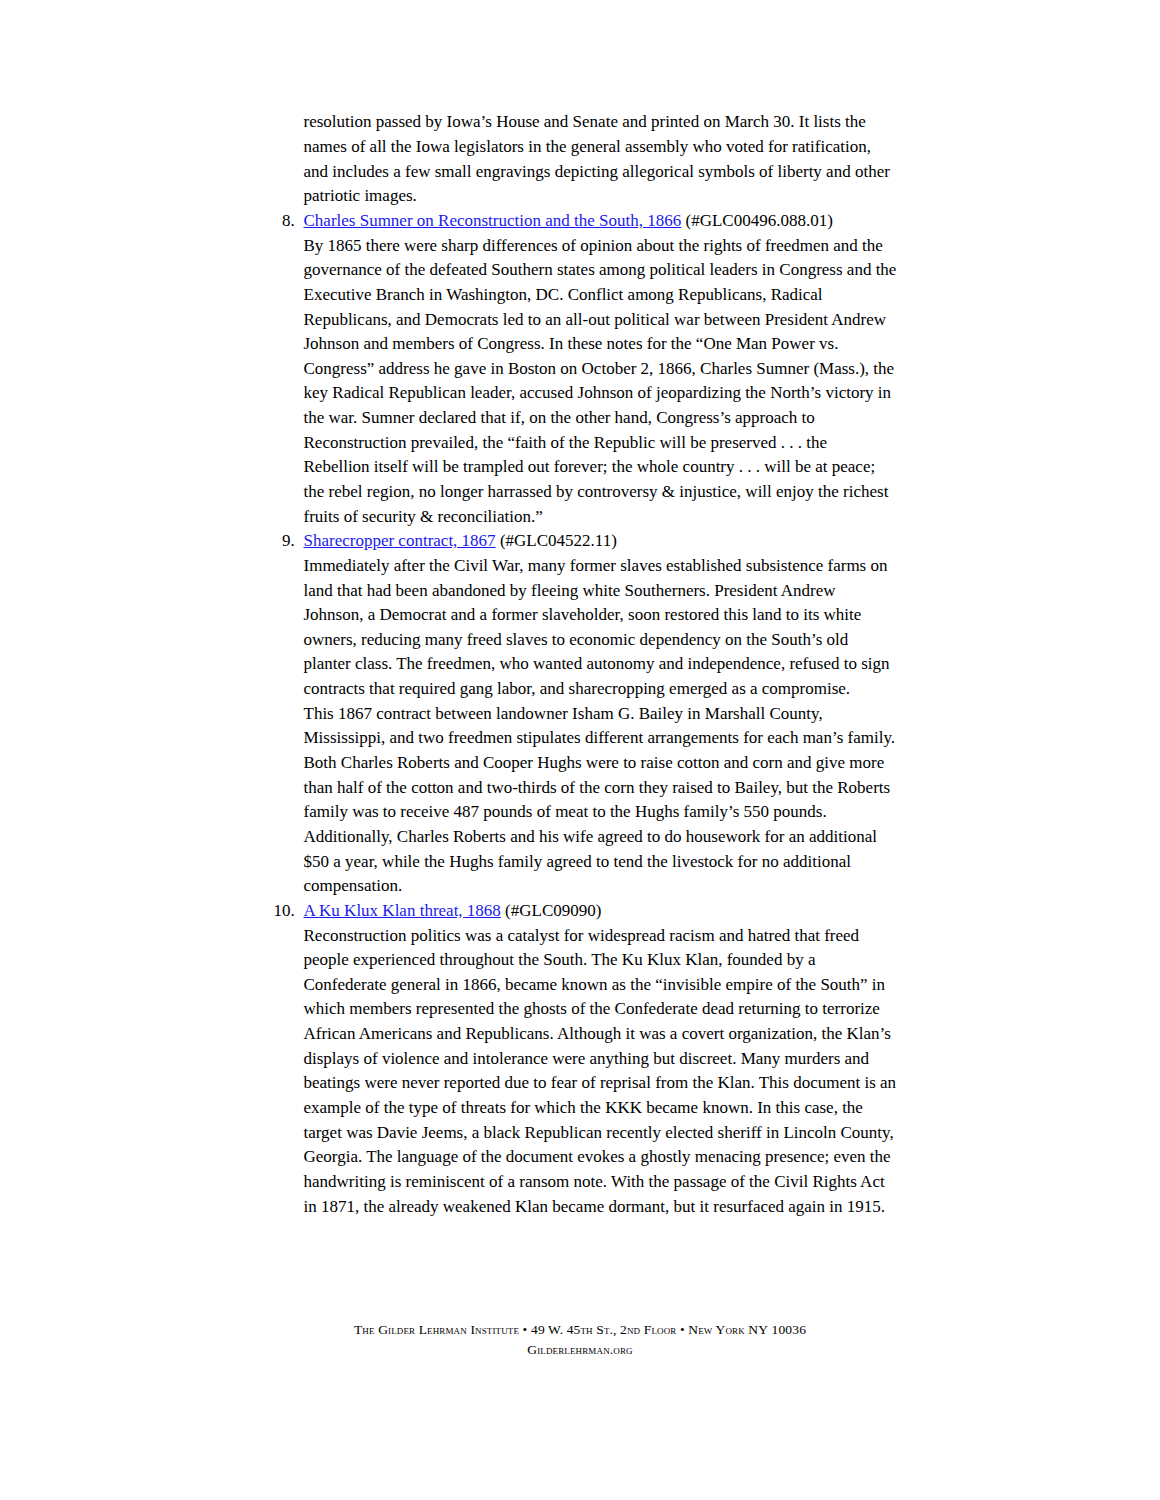resolution passed by Iowa’s House and Senate and printed on March 30. It lists the names of all the Iowa legislators in the general assembly who voted for ratification, and includes a few small engravings depicting allegorical symbols of liberty and other patriotic images.
8. Charles Sumner on Reconstruction and the South, 1866 (#GLC00496.088.01)
By 1865 there were sharp differences of opinion about the rights of freedmen and the governance of the defeated Southern states among political leaders in Congress and the Executive Branch in Washington, DC. Conflict among Republicans, Radical Republicans, and Democrats led to an all-out political war between President Andrew Johnson and members of Congress. In these notes for the “One Man Power vs. Congress” address he gave in Boston on October 2, 1866, Charles Sumner (Mass.), the key Radical Republican leader, accused Johnson of jeopardizing the North’s victory in the war. Sumner declared that if, on the other hand, Congress’s approach to Reconstruction prevailed, the “faith of the Republic will be preserved . . . the Rebellion itself will be trampled out forever; the whole country . . . will be at peace; the rebel region, no longer harrassed by controversy & injustice, will enjoy the richest fruits of security & reconciliation.”
9. Sharecropper contract, 1867 (#GLC04522.11)
Immediately after the Civil War, many former slaves established subsistence farms on land that had been abandoned by fleeing white Southerners. President Andrew Johnson, a Democrat and a former slaveholder, soon restored this land to its white owners, reducing many freed slaves to economic dependency on the South’s old planter class. The freedmen, who wanted autonomy and independence, refused to sign contracts that required gang labor, and sharecropping emerged as a compromise.
This 1867 contract between landowner Isham G. Bailey in Marshall County, Mississippi, and two freedmen stipulates different arrangements for each man’s family. Both Charles Roberts and Cooper Hughs were to raise cotton and corn and give more than half of the cotton and two-thirds of the corn they raised to Bailey, but the Roberts family was to receive 487 pounds of meat to the Hughs family’s 550 pounds. Additionally, Charles Roberts and his wife agreed to do housework for an additional $50 a year, while the Hughs family agreed to tend the livestock for no additional compensation.
10. A Ku Klux Klan threat, 1868 (#GLC09090)
Reconstruction politics was a catalyst for widespread racism and hatred that freed people experienced throughout the South. The Ku Klux Klan, founded by a Confederate general in 1866, became known as the “invisible empire of the South” in which members represented the ghosts of the Confederate dead returning to terrorize African Americans and Republicans. Although it was a covert organization, the Klan’s displays of violence and intolerance were anything but discreet. Many murders and beatings were never reported due to fear of reprisal from the Klan. This document is an example of the type of threats for which the KKK became known. In this case, the target was Davie Jeems, a black Republican recently elected sheriff in Lincoln County, Georgia. The language of the document evokes a ghostly menacing presence; even the handwriting is reminiscent of a ransom note. With the passage of the Civil Rights Act in 1871, the already weakened Klan became dormant, but it resurfaced again in 1915.
The Gilder Lehrman Institute • 49 W. 45th St., 2nd Floor • New York NY 10036 Gilderlehrman.org